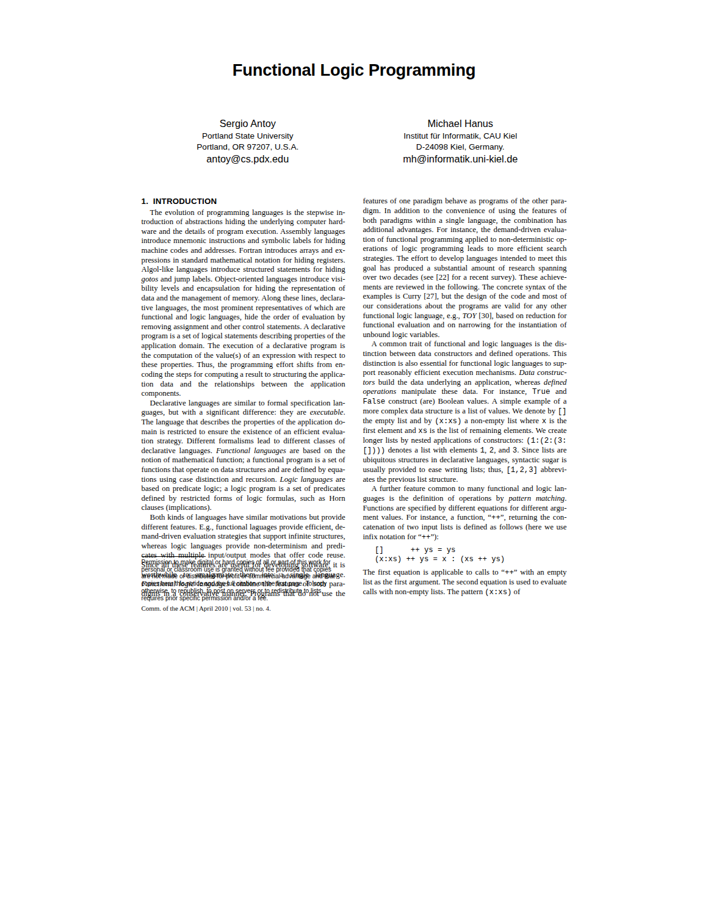Functional Logic Programming
| Sergio Antoy Portland State University Portland, OR 97207, U.S.A. antoy@cs.pdx.edu | Michael Hanus Institut für Informatik, CAU Kiel D-24098 Kiel, Germany. mh@informatik.uni-kiel.de |
1. INTRODUCTION
The evolution of programming languages is the stepwise introduction of abstractions hiding the underlying computer hardware and the details of program execution. Assembly languages introduce mnemonic instructions and symbolic labels for hiding machine codes and addresses. Fortran introduces arrays and expressions in standard mathematical notation for hiding registers. Algol-like languages introduce structured statements for hiding gotos and jump labels. Object-oriented languages introduce visibility levels and encapsulation for hiding the representation of data and the management of memory. Along these lines, declarative languages, the most prominent representatives of which are functional and logic languages, hide the order of evaluation by removing assignment and other control statements. A declarative program is a set of logical statements describing properties of the application domain. The execution of a declarative program is the computation of the value(s) of an expression with respect to these properties. Thus, the programming effort shifts from encoding the steps for computing a result to structuring the application data and the relationships between the application components.
Declarative languages are similar to formal specification languages, but with a significant difference: they are executable. The language that describes the properties of the application domain is restricted to ensure the existence of an efficient evaluation strategy. Different formalisms lead to different classes of declarative languages. Functional languages are based on the notion of mathematical function; a functional program is a set of functions that operate on data structures and are defined by equations using case distinction and recursion. Logic languages are based on predicate logic; a logic program is a set of predicates defined by restricted forms of logic formulas, such as Horn clauses (implications).
Both kinds of languages have similar motivations but provide different features. E.g., functional laguages provide efficient, demand-driven evaluation strategies that support infinite structures, whereas logic languages provide non-determinism and predicates with multiple input/output modes that offer code reuse. Since all these features are useful for developing software, it is worthwhile to amalgamate them into a single language. Functional logic languages combine the features of both paradigms in a conservative manner. Programs that do not use the features of one paradigm behave as programs of the other paradigm. In addition to the convenience of using the features of both paradigms within a single language, the combination has additional advantages. For instance, the demand-driven evaluation of functional programming applied to non-deterministic operations of logic programming leads to more efficient search strategies. The effort to develop languages intended to meet this goal has produced a substantial amount of research spanning over two decades (see [22] for a recent survey). These achievements are reviewed in the following. The concrete syntax of the examples is Curry [27], but the design of the code and most of our considerations about the programs are valid for any other functional logic language, e.g., TOY [30], based on reduction for functional evaluation and on narrowing for the instantiation of unbound logic variables.
A common trait of functional and logic languages is the distinction between data constructors and defined operations. This distinction is also essential for functional logic languages to support reasonably efficient execution mechanisms. Data constructors build the data underlying an application, whereas defined operations manipulate these data. For instance, True and False construct (are) Boolean values. A simple example of a more complex data structure is a list of values. We denote by [] the empty list and by (x:xs) a non-empty list where x is the first element and xs is the list of remaining elements. We create longer lists by nested applications of constructors: (1:(2:(3:[]))) denotes a list with elements 1, 2, and 3. Since lists are ubiquitous structures in declarative languages, syntactic sugar is usually provided to ease writing lists; thus, [1,2,3] abbreviates the previous list structure.
A further feature common to many functional and logic languages is the definition of operations by pattern matching. Functions are specified by different equations for different argument values. For instance, a function, “++”, returning the concatenation of two input lists is defined as follows (here we use infix notation for “++”):
[] ++ ys = ys (x:xs) ++ ys = x : (xs ++ ys)
The first equation is applicable to calls to “++” with an empty list as the first argument. The second equation is used to evaluate calls with non-empty lists. The pattern (x:xs) of
Permission to make digital or hard copies of all or part of this work for personal or classroom use is granted without fee provided that copies are not made or distributed for profit or commercial advantage and that copies bear this notice and the full citation on the first page. To copy otherwise, to republish, to post on servers or to redistribute to lists, requires prior specific permission and/or a fee.
Comm. of the ACM | April 2010 | vol. 53 | no. 4.